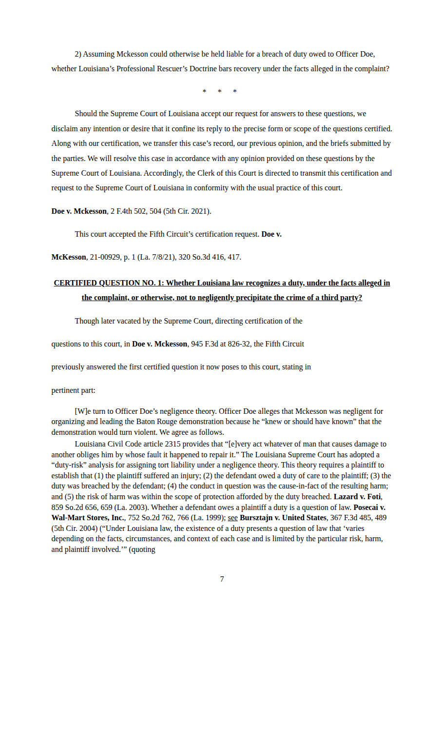2) Assuming Mckesson could otherwise be held liable for a breach of duty owed to Officer Doe, whether Louisiana’s Professional Rescuer’s Doctrine bars recovery under the facts alleged in the complaint?
* * *
Should the Supreme Court of Louisiana accept our request for answers to these questions, we disclaim any intention or desire that it confine its reply to the precise form or scope of the questions certified. Along with our certification, we transfer this case’s record, our previous opinion, and the briefs submitted by the parties. We will resolve this case in accordance with any opinion provided on these questions by the Supreme Court of Louisiana. Accordingly, the Clerk of this Court is directed to transmit this certification and request to the Supreme Court of Louisiana in conformity with the usual practice of this court.
Doe v. Mckesson, 2 F.4th 502, 504 (5th Cir. 2021).
This court accepted the Fifth Circuit’s certification request. Doe v.
McKesson, 21-00929, p. 1 (La. 7/8/21), 320 So.3d 416, 417.
CERTIFIED QUESTION NO. 1: Whether Louisiana law recognizes a duty, under the facts alleged in the complaint, or otherwise, not to negligently precipitate the crime of a third party?
Though later vacated by the Supreme Court, directing certification of the
questions to this court, in Doe v. Mckesson, 945 F.3d at 826-32, the Fifth Circuit
previously answered the first certified question it now poses to this court, stating in
pertinent part:
[W]e turn to Officer Doe’s negligence theory. Officer Doe alleges that Mckesson was negligent for organizing and leading the Baton Rouge demonstration because he “knew or should have known” that the demonstration would turn violent. We agree as follows.
Louisiana Civil Code article 2315 provides that “[e]very act whatever of man that causes damage to another obliges him by whose fault it happened to repair it.” The Louisiana Supreme Court has adopted a “duty-risk” analysis for assigning tort liability under a negligence theory. This theory requires a plaintiff to establish that (1) the plaintiff suffered an injury; (2) the defendant owed a duty of care to the plaintiff; (3) the duty was breached by the defendant; (4) the conduct in question was the cause-in-fact of the resulting harm; and (5) the risk of harm was within the scope of protection afforded by the duty breached. Lazard v. Foti, 859 So.2d 656, 659 (La. 2003). Whether a defendant owes a plaintiff a duty is a question of law. Posecai v. Wal-Mart Stores, Inc., 752 So.2d 762, 766 (La. 1999); see Bursztajn v. United States, 367 F.3d 485, 489 (5th Cir. 2004) (“Under Louisiana law, the existence of a duty presents a question of law that ‘varies depending on the facts, circumstances, and context of each case and is limited by the particular risk, harm, and plaintiff involved.’” (quoting
7